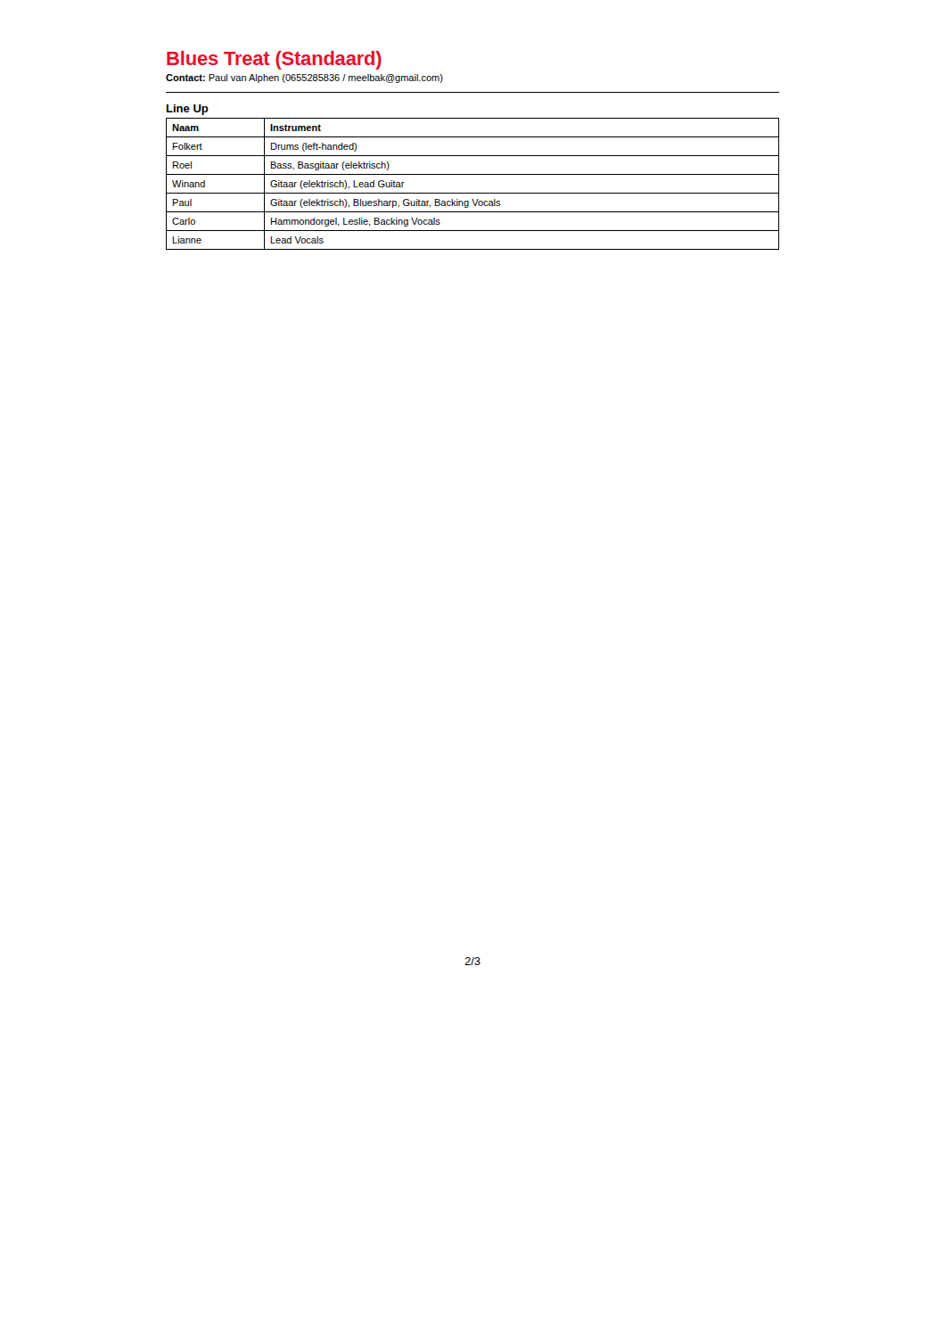Blues Treat (Standaard)
Contact: Paul van Alphen (0655285836 / meelbak@gmail.com)
Line Up
| Naam | Instrument |
| --- | --- |
| Folkert | Drums (left-handed) |
| Roel | Bass, Basgitaar (elektrisch) |
| Winand | Gitaar (elektrisch), Lead Guitar |
| Paul | Gitaar (elektrisch), Bluesharp, Guitar, Backing Vocals |
| Carlo | Hammondorgel, Leslie, Backing Vocals |
| Lianne | Lead Vocals |
2/3